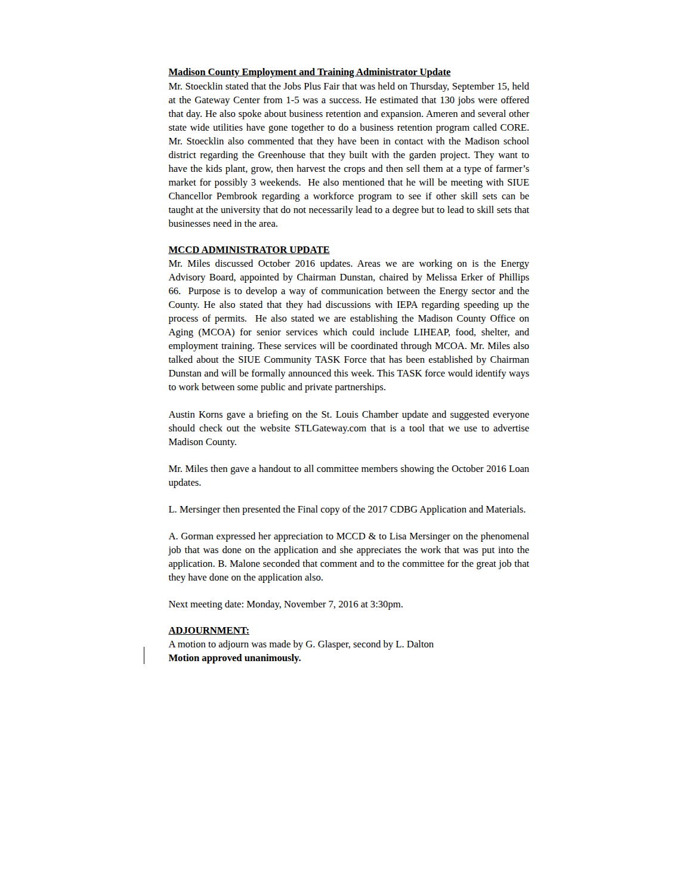Madison County Employment and Training Administrator Update
Mr. Stoecklin stated that the Jobs Plus Fair that was held on Thursday, September 15, held at the Gateway Center from 1-5 was a success. He estimated that 130 jobs were offered that day. He also spoke about business retention and expansion. Ameren and several other state wide utilities have gone together to do a business retention program called CORE. Mr. Stoecklin also commented that they have been in contact with the Madison school district regarding the Greenhouse that they built with the garden project. They want to have the kids plant, grow, then harvest the crops and then sell them at a type of farmer’s market for possibly 3 weekends. He also mentioned that he will be meeting with SIUE Chancellor Pembrook regarding a workforce program to see if other skill sets can be taught at the university that do not necessarily lead to a degree but to lead to skill sets that businesses need in the area.
MCCD ADMINISTRATOR UPDATE
Mr. Miles discussed October 2016 updates. Areas we are working on is the Energy Advisory Board, appointed by Chairman Dunstan, chaired by Melissa Erker of Phillips 66. Purpose is to develop a way of communication between the Energy sector and the County. He also stated that they had discussions with IEPA regarding speeding up the process of permits. He also stated we are establishing the Madison County Office on Aging (MCOA) for senior services which could include LIHEAP, food, shelter, and employment training. These services will be coordinated through MCOA. Mr. Miles also talked about the SIUE Community TASK Force that has been established by Chairman Dunstan and will be formally announced this week. This TASK force would identify ways to work between some public and private partnerships.
Austin Korns gave a briefing on the St. Louis Chamber update and suggested everyone should check out the website STLGateway.com that is a tool that we use to advertise Madison County.
Mr. Miles then gave a handout to all committee members showing the October 2016 Loan updates.
L. Mersinger then presented the Final copy of the 2017 CDBG Application and Materials.
A. Gorman expressed her appreciation to MCCD & to Lisa Mersinger on the phenomenal job that was done on the application and she appreciates the work that was put into the application. B. Malone seconded that comment and to the committee for the great job that they have done on the application also.
Next meeting date: Monday, November 7, 2016 at 3:30pm.
ADJOURNMENT:
A motion to adjourn was made by G. Glasper, second by L. Dalton
Motion approved unanimously.